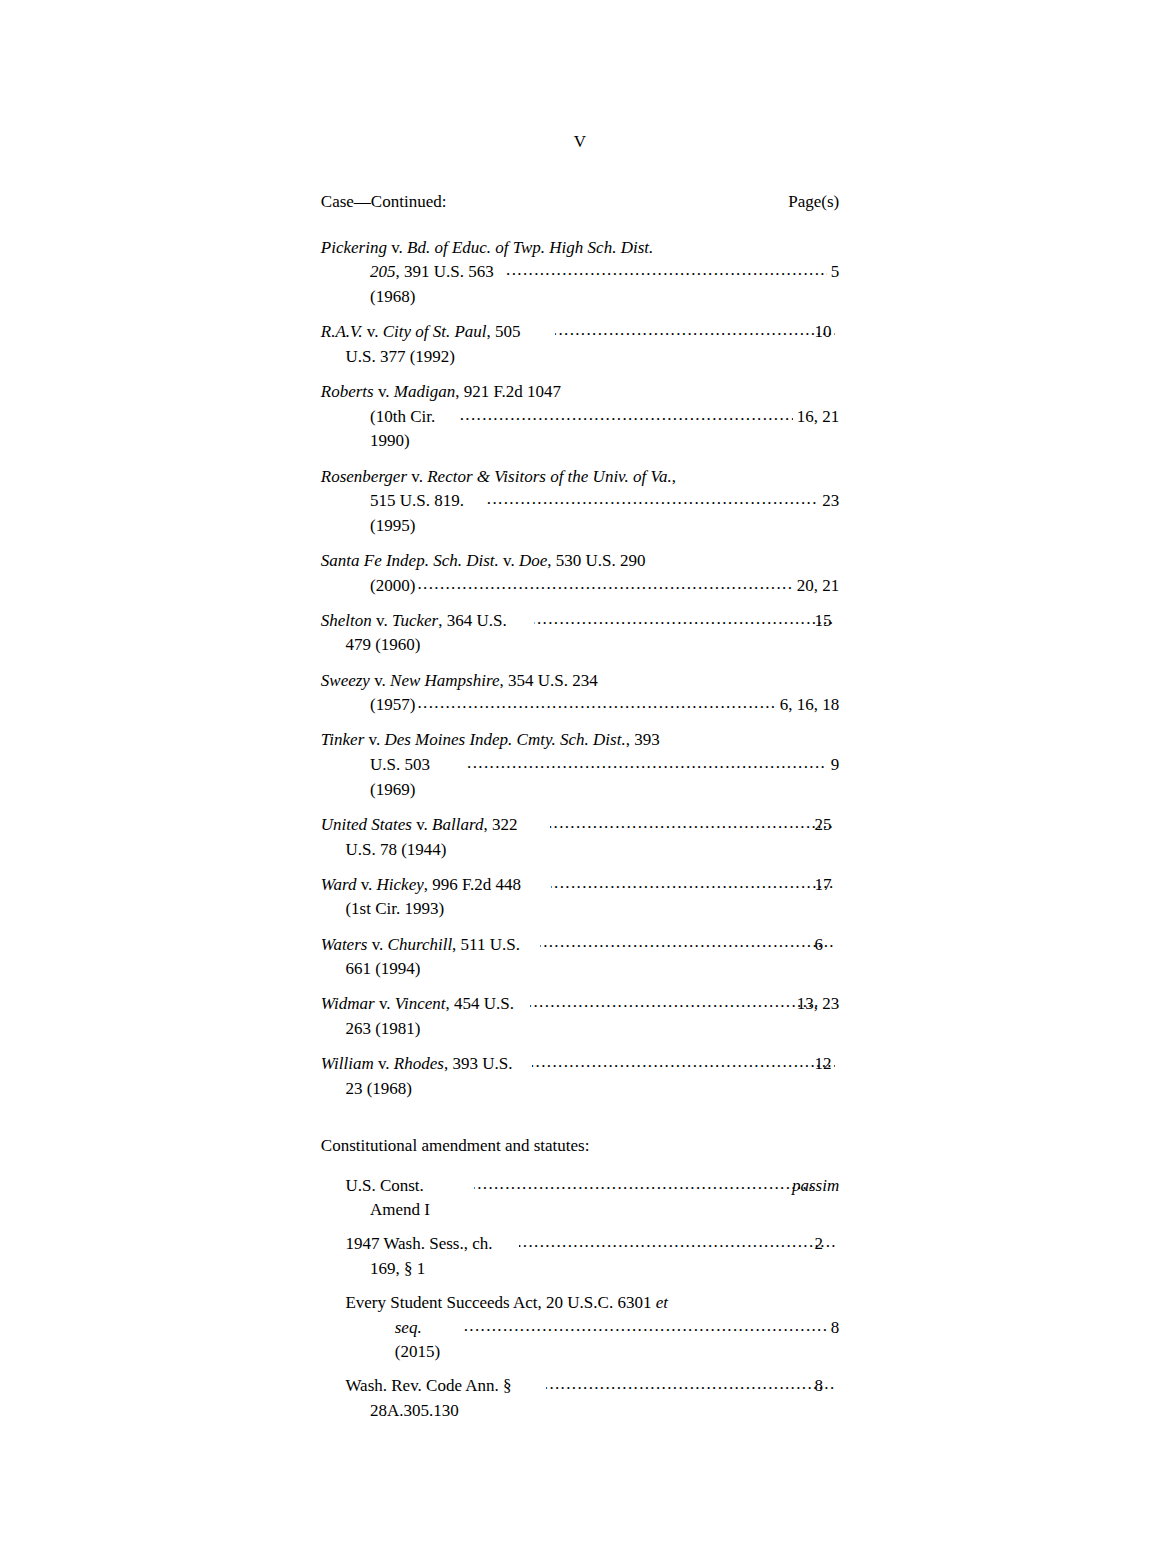V
Case—Continued: Page(s)
Pickering v. Bd. of Educ. of Twp. High Sch. Dist. 205, 391 U.S. 563 (1968) .......................................................................... 5
R.A.V. v. City of St. Paul, 505 U.S. 377 (1992) .......................................................................... 10
Roberts v. Madigan, 921 F.2d 1047 (10th Cir. 1990) .......................................................................... 16, 21
Rosenberger v. Rector & Visitors of the Univ. of Va., 515 U.S. 819. (1995) .......................................................................... 23
Santa Fe Indep. Sch. Dist. v. Doe, 530 U.S. 290 (2000) .......................................................................... 20, 21
Shelton v. Tucker, 364 U.S. 479 (1960) .......................................................................... 15
Sweezy v. New Hampshire, 354 U.S. 234 (1957) .......................................................................... 6, 16, 18
Tinker v. Des Moines Indep. Cmty. Sch. Dist., 393 U.S. 503 (1969) .......................................................................... 9
United States v. Ballard, 322 U.S. 78 (1944) .......................................................................... 25
Ward v. Hickey, 996 F.2d 448 (1st Cir. 1993) .......................................................................... 17
Waters v. Churchill, 511 U.S. 661 (1994) .......................................................................... 6
Widmar v. Vincent, 454 U.S. 263 (1981) .......................................................................... 13, 23
William v. Rhodes, 393 U.S. 23 (1968) .......................................................................... 12
Constitutional amendment and statutes:
U.S. Const. Amend I .......................................................................... passim
1947 Wash. Sess., ch. 169, § 1 .......................................................................... 2
Every Student Succeeds Act, 20 U.S.C. 6301 et seq. (2015) .......................................................................... 8
Wash. Rev. Code Ann. § 28A.305.130 .......................................................................... 8